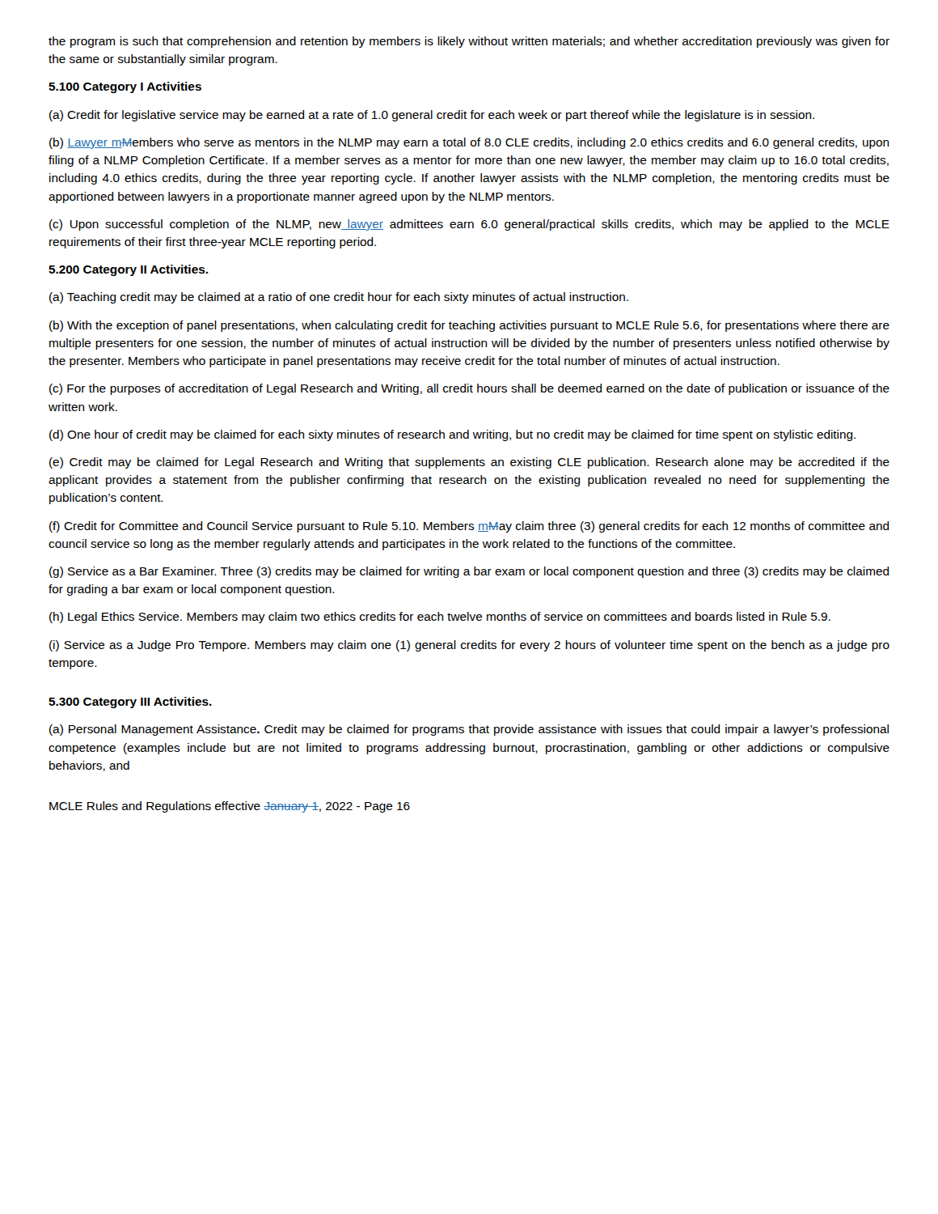the program is such that comprehension and retention by members is likely without written materials; and whether accreditation previously was given for the same or substantially similar program.
5.100 Category I Activities
(a) Credit for legislative service may be earned at a rate of 1.0 general credit for each week or part thereof while the legislature is in session.
(b) Lawyer m Members who serve as mentors in the NLMP may earn a total of 8.0 CLE credits, including 2.0 ethics credits and 6.0 general credits, upon filing of a NLMP Completion Certificate. If a member serves as a mentor for more than one new lawyer, the member may claim up to 16.0 total credits, including 4.0 ethics credits, during the three year reporting cycle. If another lawyer assists with the NLMP completion, the mentoring credits must be apportioned between lawyers in a proportionate manner agreed upon by the NLMP mentors.
(c) Upon successful completion of the NLMP, new lawyer admittees earn 6.0 general/practical skills credits, which may be applied to the MCLE requirements of their first three-year MCLE reporting period.
5.200 Category II Activities.
(a) Teaching credit may be claimed at a ratio of one credit hour for each sixty minutes of actual instruction.
(b) With the exception of panel presentations, when calculating credit for teaching activities pursuant to MCLE Rule 5.6, for presentations where there are multiple presenters for one session, the number of minutes of actual instruction will be divided by the number of presenters unless notified otherwise by the presenter. Members who participate in panel presentations may receive credit for the total number of minutes of actual instruction.
(c) For the purposes of accreditation of Legal Research and Writing, all credit hours shall be deemed earned on the date of publication or issuance of the written work.
(d) One hour of credit may be claimed for each sixty minutes of research and writing, but no credit may be claimed for time spent on stylistic editing.
(e) Credit may be claimed for Legal Research and Writing that supplements an existing CLE publication. Research alone may be accredited if the applicant provides a statement from the publisher confirming that research on the existing publication revealed no need for supplementing the publication’s content.
(f) Credit for Committee and Council Service pursuant to Rule 5.10. Members mMay claim three (3) general credits for each 12 months of committee and council service so long as the member regularly attends and participates in the work related to the functions of the committee.
(g) Service as a Bar Examiner. Three (3) credits may be claimed for writing a bar exam or local component question and three (3) credits may be claimed for grading a bar exam or local component question.
(h) Legal Ethics Service. Members may claim two ethics credits for each twelve months of service on committees and boards listed in Rule 5.9.
(i) Service as a Judge Pro Tempore. Members may claim one (1) general credits for every 2 hours of volunteer time spent on the bench as a judge pro tempore.
5.300 Category III Activities.
(a) Personal Management Assistance. Credit may be claimed for programs that provide assistance with issues that could impair a lawyer’s professional competence (examples include but are not limited to programs addressing burnout, procrastination, gambling or other addictions or compulsive behaviors, and
MCLE Rules and Regulations effective January 1, 2022 - Page 16